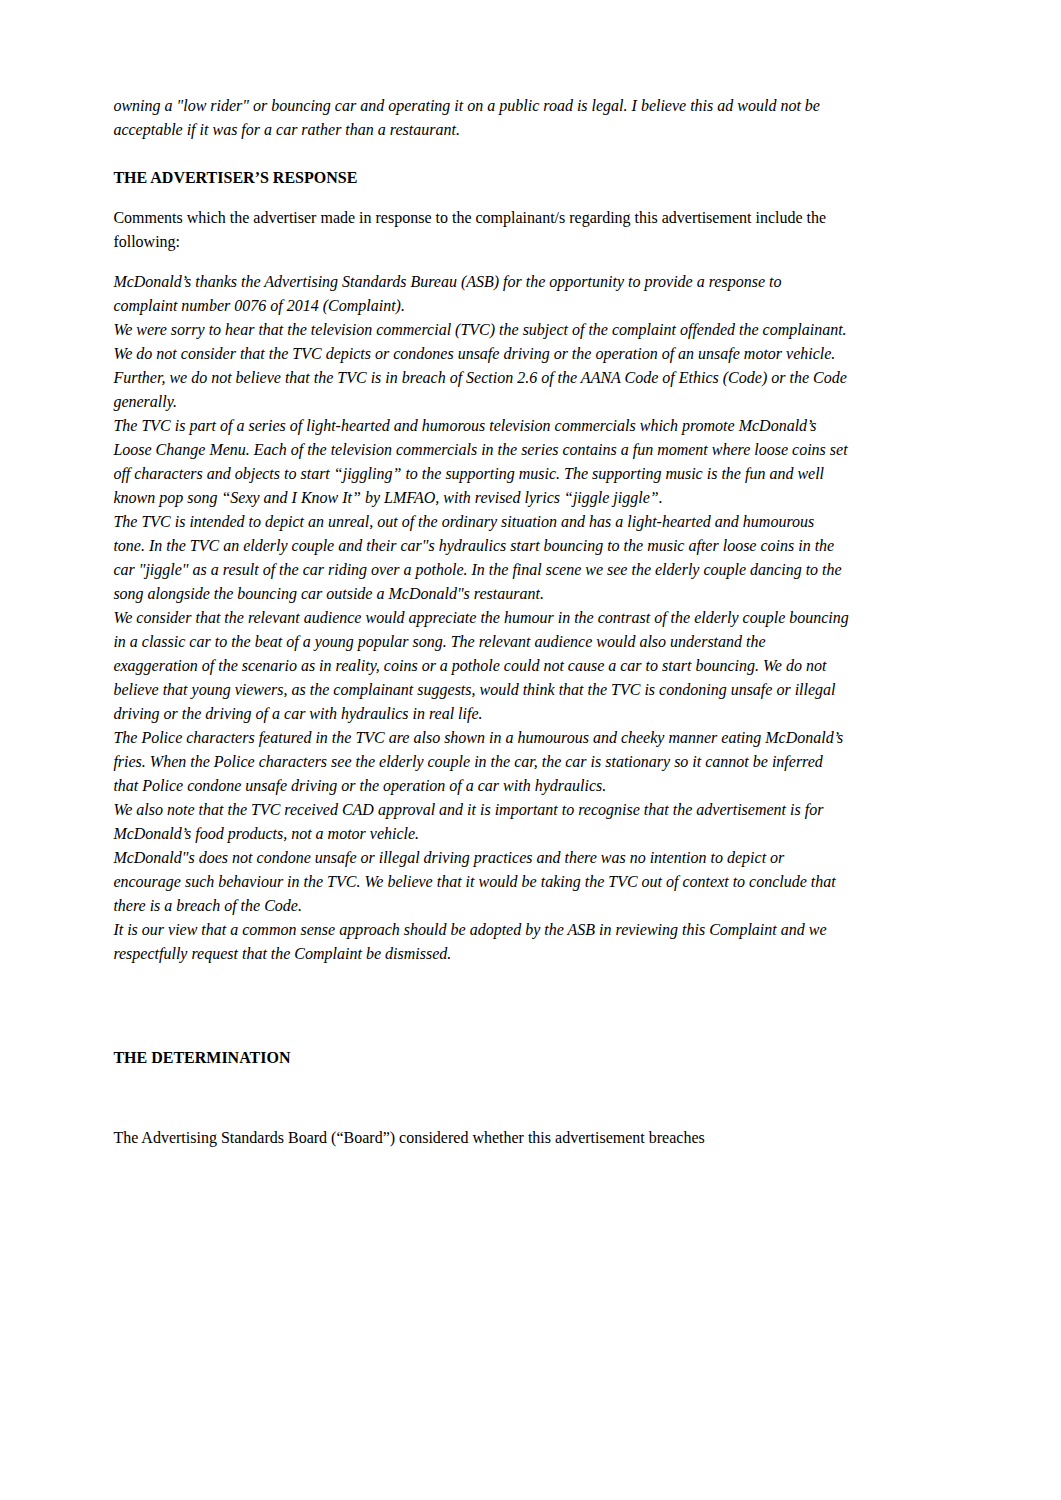owning a "low rider" or bouncing car and operating it on a public road is legal. I believe this ad would not be acceptable if it was for a car rather than a restaurant.
The Advertiser’s Response
Comments which the advertiser made in response to the complainant/s regarding this advertisement include the following:
McDonald’s thanks the Advertising Standards Bureau (ASB) for the opportunity to provide a response to complaint number 0076 of 2014 (Complaint).
We were sorry to hear that the television commercial (TVC) the subject of the complaint offended the complainant.
We do not consider that the TVC depicts or condones unsafe driving or the operation of an unsafe motor vehicle. Further, we do not believe that the TVC is in breach of Section 2.6 of the AANA Code of Ethics (Code) or the Code generally.
The TVC is part of a series of light-hearted and humorous television commercials which promote McDonald’s Loose Change Menu. Each of the television commercials in the series contains a fun moment where loose coins set off characters and objects to start “jiggling” to the supporting music. The supporting music is the fun and well known pop song “Sexy and I Know It” by LMFAO, with revised lyrics “jiggle jiggle”.
The TVC is intended to depict an unreal, out of the ordinary situation and has a light-hearted and humourous tone. In the TVC an elderly couple and their car"s hydraulics start bouncing to the music after loose coins in the car "jiggle" as a result of the car riding over a pothole. In the final scene we see the elderly couple dancing to the song alongside the bouncing car outside a McDonald"s restaurant.
We consider that the relevant audience would appreciate the humour in the contrast of the elderly couple bouncing in a classic car to the beat of a young popular song. The relevant audience would also understand the exaggeration of the scenario as in reality, coins or a pothole could not cause a car to start bouncing. We do not believe that young viewers, as the complainant suggests, would think that the TVC is condoning unsafe or illegal driving or the driving of a car with hydraulics in real life.
The Police characters featured in the TVC are also shown in a humourous and cheeky manner eating McDonald’s fries. When the Police characters see the elderly couple in the car, the car is stationary so it cannot be inferred that Police condone unsafe driving or the operation of a car with hydraulics.
We also note that the TVC received CAD approval and it is important to recognise that the advertisement is for McDonald’s food products, not a motor vehicle.
McDonald"s does not condone unsafe or illegal driving practices and there was no intention to depict or encourage such behaviour in the TVC. We believe that it would be taking the TVC out of context to conclude that there is a breach of the Code.
It is our view that a common sense approach should be adopted by the ASB in reviewing this Complaint and we respectfully request that the Complaint be dismissed.
The Determination
The Advertising Standards Board (“Board”) considered whether this advertisement breaches